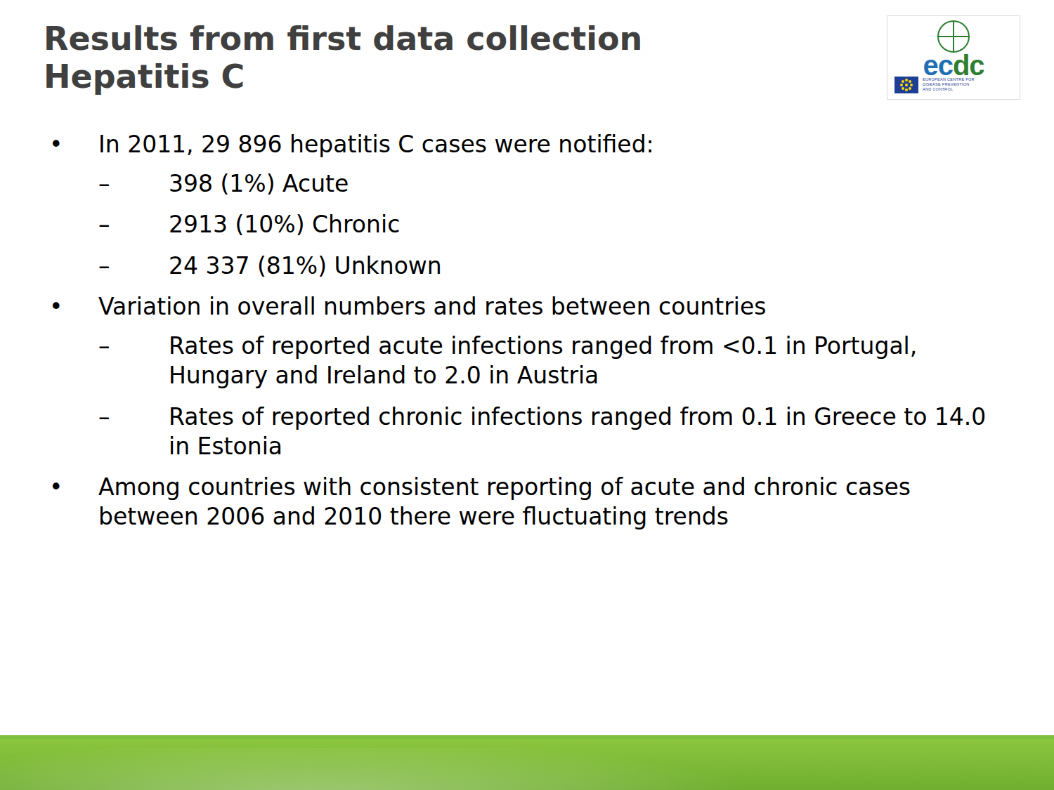Results from first data collection
Hepatitis C
ecdc
European Centre for
Disease Prevention
and Control
•In 2011, 29 896 hepatitis C cases were notified:
–398 (1%) Acute
–2913 (10%) Chronic
–24 337 (81%) Unknown
•Variation in overall numbers and rates between countries
–Rates of reported acute infections ranged from <0.1 in Portugal, Hungary and Ireland to 2.0 in Austria
–Rates of reported chronic infections ranged from 0.1 in Greece to 14.0 in Estonia
•Among countries with consistent reporting of acute and chronic cases between 2006 and 2010 there were fluctuating trends